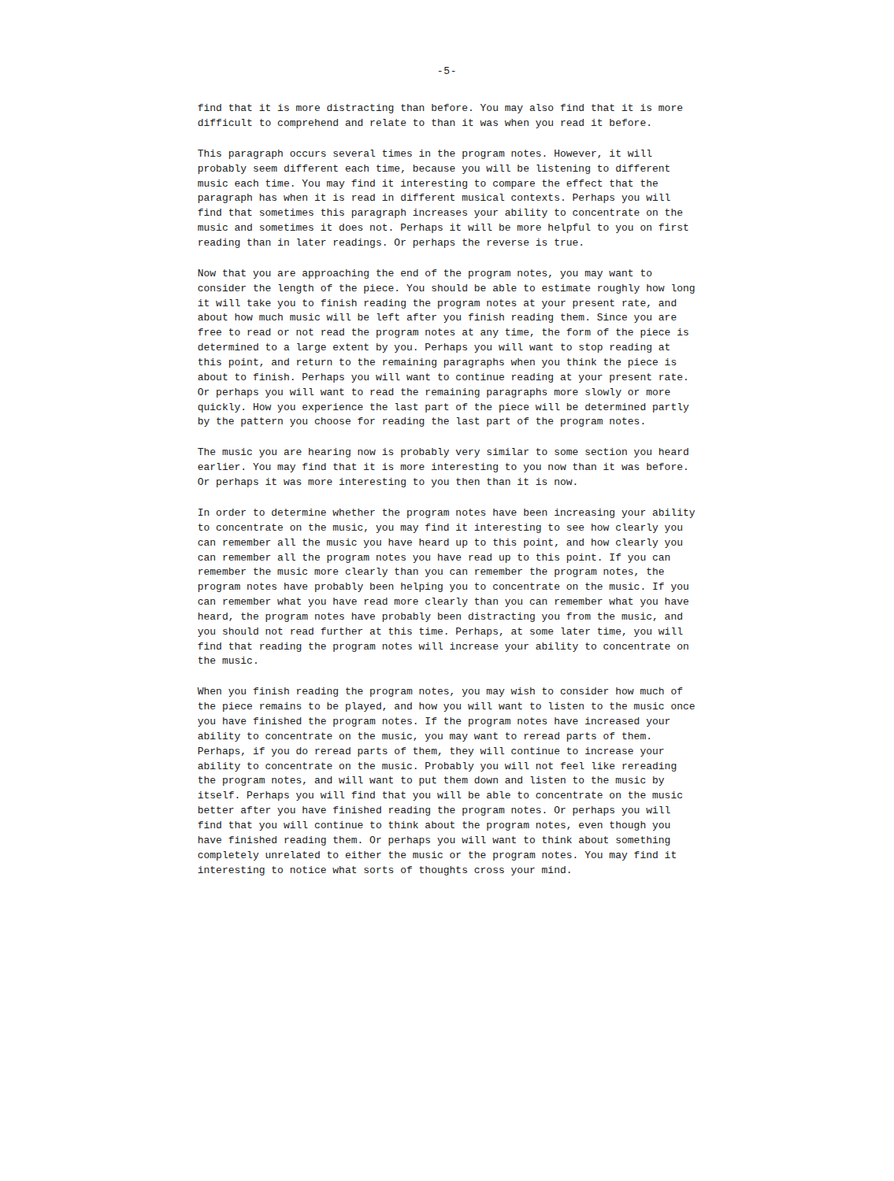-5-
find that it is more distracting than before. You may also find that it is more difficult to comprehend and relate to than it was when you read it before.
This paragraph occurs several times in the program notes. However, it will probably seem different each time, because you will be listening to different music each time. You may find it interesting to compare the effect that the paragraph has when it is read in different musical contexts. Perhaps you will find that sometimes this paragraph increases your ability to concentrate on the music and sometimes it does not. Perhaps it will be more helpful to you on first reading than in later readings. Or perhaps the reverse is true.
Now that you are approaching the end of the program notes, you may want to consider the length of the piece. You should be able to estimate roughly how long it will take you to finish reading the program notes at your present rate, and about how much music will be left after you finish reading them. Since you are free to read or not read the program notes at any time, the form of the piece is determined to a large extent by you. Perhaps you will want to stop reading at this point, and return to the remaining paragraphs when you think the piece is about to finish. Perhaps you will want to continue reading at your present rate. Or perhaps you will want to read the remaining paragraphs more slowly or more quickly. How you experience the last part of the piece will be determined partly by the pattern you choose for reading the last part of the program notes.
The music you are hearing now is probably very similar to some section you heard earlier. You may find that it is more interesting to you now than it was before. Or perhaps it was more interesting to you then than it is now.
In order to determine whether the program notes have been increasing your ability to concentrate on the music, you may find it interesting to see how clearly you can remember all the music you have heard up to this point, and how clearly you can remember all the program notes you have read up to this point. If you can remember the music more clearly than you can remember the program notes, the program notes have probably been helping you to concentrate on the music. If you can remember what you have read more clearly than you can remember what you have heard, the program notes have probably been distracting you from the music, and you should not read further at this time. Perhaps, at some later time, you will find that reading the program notes will increase your ability to concentrate on the music.
When you finish reading the program notes, you may wish to consider how much of the piece remains to be played, and how you will want to listen to the music once you have finished the program notes. If the program notes have increased your ability to concentrate on the music, you may want to reread parts of them. Perhaps, if you do reread parts of them, they will continue to increase your ability to concentrate on the music. Probably you will not feel like rereading the program notes, and will want to put them down and listen to the music by itself. Perhaps you will find that you will be able to concentrate on the music better after you have finished reading the program notes. Or perhaps you will find that you will continue to think about the program notes, even though you have finished reading them. Or perhaps you will want to think about something completely unrelated to either the music or the program notes. You may find it interesting to notice what sorts of thoughts cross your mind.